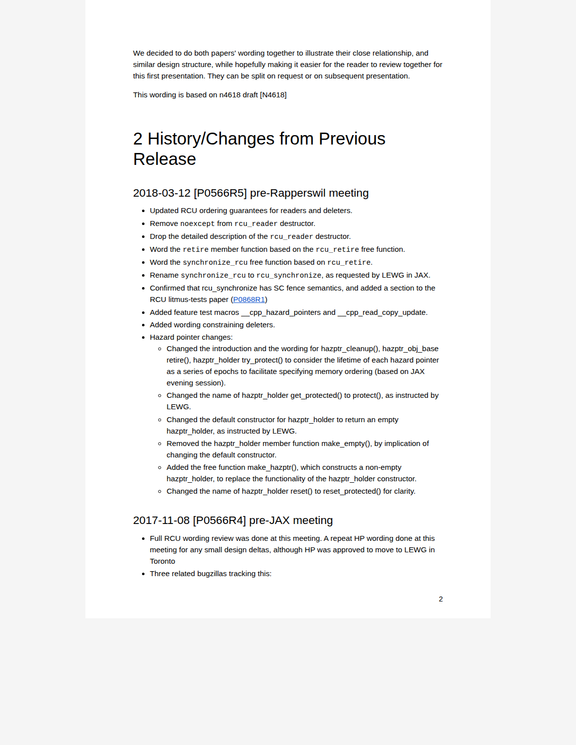We decided to do both papers' wording together to illustrate their close relationship, and similar design structure, while hopefully making it easier for the reader to review together for this first presentation. They can be split on request or on subsequent presentation.
This wording is based on n4618 draft [N4618]
2 History/Changes from Previous Release
2018-03-12 [P0566R5] pre-Rapperswil meeting
Updated RCU ordering guarantees for readers and deleters.
Remove noexcept from rcu_reader destructor.
Drop the detailed description of the rcu_reader destructor.
Word the retire member function based on the rcu_retire free function.
Word the synchronize_rcu free function based on rcu_retire.
Rename synchronize_rcu to rcu_synchronize, as requested by LEWG in JAX.
Confirmed that rcu_synchronize has SC fence semantics, and added a section to the RCU litmus-tests paper (P0868R1)
Added feature test macros __cpp_hazard_pointers and __cpp_read_copy_update.
Added wording constraining deleters.
Hazard pointer changes:
Changed the introduction and the wording for hazptr_cleanup(), hazptr_obj_base retire(), hazptr_holder try_protect() to consider the lifetime of each hazard pointer as a series of epochs to facilitate specifying memory ordering (based on JAX evening session).
Changed the name of hazptr_holder get_protected() to protect(), as instructed by LEWG.
Changed the default constructor for hazptr_holder to return an empty hazptr_holder, as instructed by LEWG.
Removed the hazptr_holder member function make_empty(), by implication of changing the default constructor.
Added the free function make_hazptr(), which constructs a non-empty hazptr_holder, to replace the functionality of the hazptr_holder constructor.
Changed the name of hazptr_holder reset() to reset_protected() for clarity.
2017-11-08 [P0566R4] pre-JAX meeting
Full RCU wording review was done at this meeting. A repeat HP wording done at this meeting for any small design deltas, although HP was approved to move to LEWG in Toronto
Three related bugzillas tracking this:
2